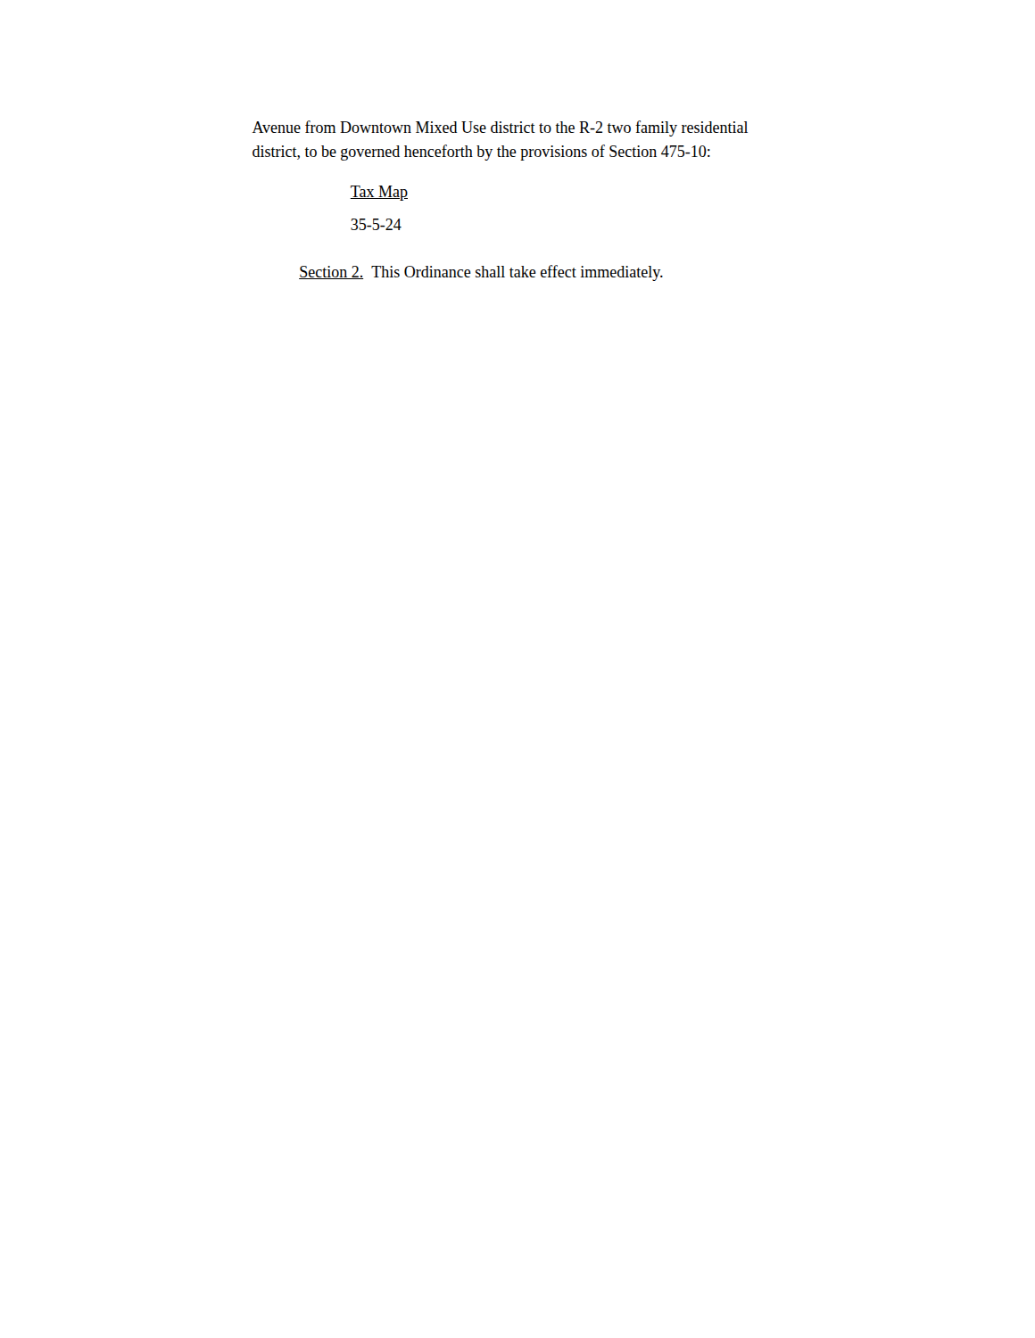Avenue from Downtown Mixed Use district to the R-2 two family residential district, to be governed henceforth by the provisions of Section 475-10:
Tax Map
35-5-24
Section 2. This Ordinance shall take effect immediately.